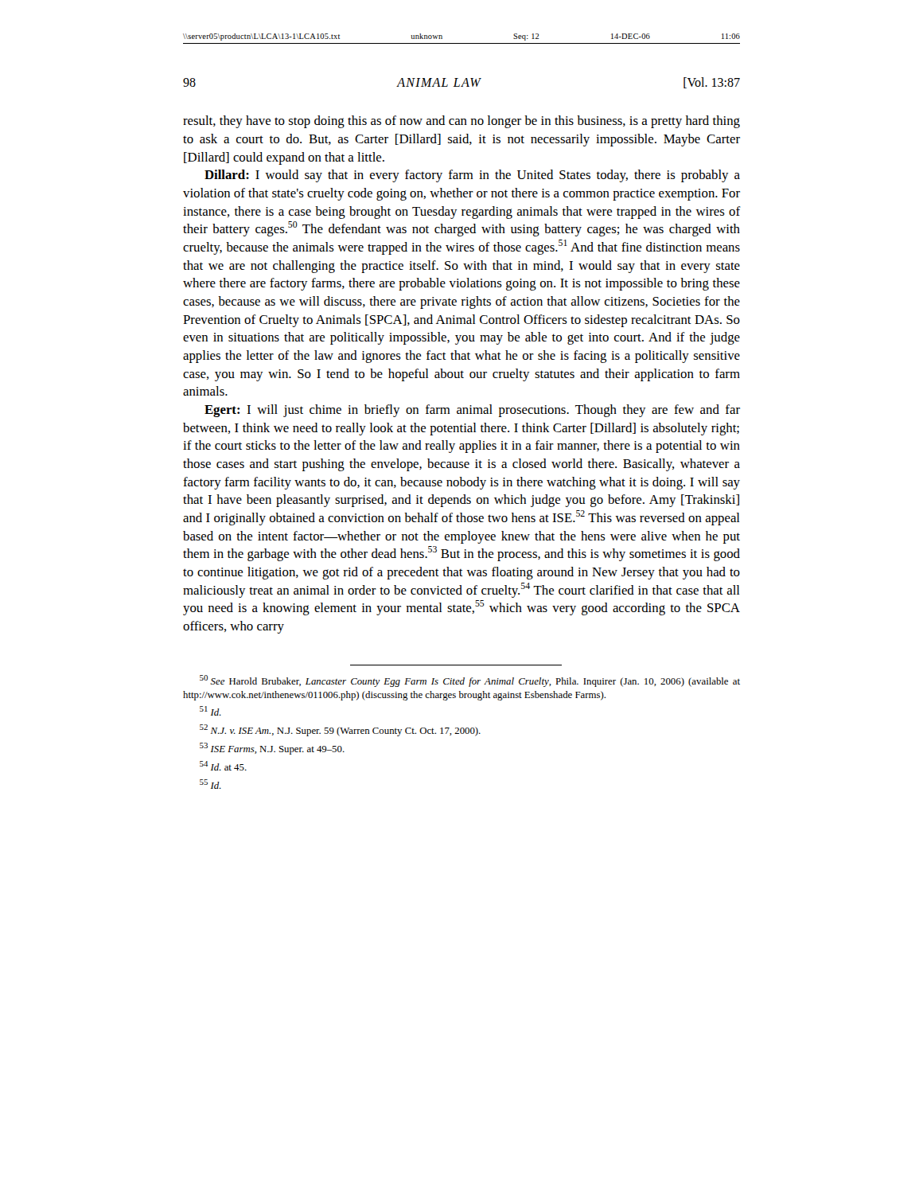\\server05\productn\L\LCA\13-1\LCA105.txt unknown Seq: 12 14-DEC-06 11:06
98 ANIMAL LAW [Vol. 13:87
result, they have to stop doing this as of now and can no longer be in this business, is a pretty hard thing to ask a court to do. But, as Carter [Dillard] said, it is not necessarily impossible. Maybe Carter [Dillard] could expand on that a little.
Dillard: I would say that in every factory farm in the United States today, there is probably a violation of that state's cruelty code going on, whether or not there is a common practice exemption. For instance, there is a case being brought on Tuesday regarding animals that were trapped in the wires of their battery cages.50 The defendant was not charged with using battery cages; he was charged with cruelty, because the animals were trapped in the wires of those cages.51 And that fine distinction means that we are not challenging the practice itself. So with that in mind, I would say that in every state where there are factory farms, there are probable violations going on. It is not impossible to bring these cases, because as we will discuss, there are private rights of action that allow citizens, Societies for the Prevention of Cruelty to Animals [SPCA], and Animal Control Officers to sidestep recalcitrant DAs. So even in situations that are politically impossible, you may be able to get into court. And if the judge applies the letter of the law and ignores the fact that what he or she is facing is a politically sensitive case, you may win. So I tend to be hopeful about our cruelty statutes and their application to farm animals.
Egert: I will just chime in briefly on farm animal prosecutions. Though they are few and far between, I think we need to really look at the potential there. I think Carter [Dillard] is absolutely right; if the court sticks to the letter of the law and really applies it in a fair manner, there is a potential to win those cases and start pushing the envelope, because it is a closed world there. Basically, whatever a factory farm facility wants to do, it can, because nobody is in there watching what it is doing. I will say that I have been pleasantly surprised, and it depends on which judge you go before. Amy [Trakinski] and I originally obtained a conviction on behalf of those two hens at ISE.52 This was reversed on appeal based on the intent factor—whether or not the employee knew that the hens were alive when he put them in the garbage with the other dead hens.53 But in the process, and this is why sometimes it is good to continue litigation, we got rid of a precedent that was floating around in New Jersey that you had to maliciously treat an animal in order to be convicted of cruelty.54 The court clarified in that case that all you need is a knowing element in your mental state,55 which was very good according to the SPCA officers, who carry
50 See Harold Brubaker, Lancaster County Egg Farm Is Cited for Animal Cruelty, Phila. Inquirer (Jan. 10, 2006) (available at http://www.cok.net/inthenews/011006.php) (discussing the charges brought against Esbenshade Farms).
51 Id.
52 N.J. v. ISE Am., N.J. Super. 59 (Warren County Ct. Oct. 17, 2000).
53 ISE Farms, N.J. Super. at 49–50.
54 Id. at 45.
55 Id.